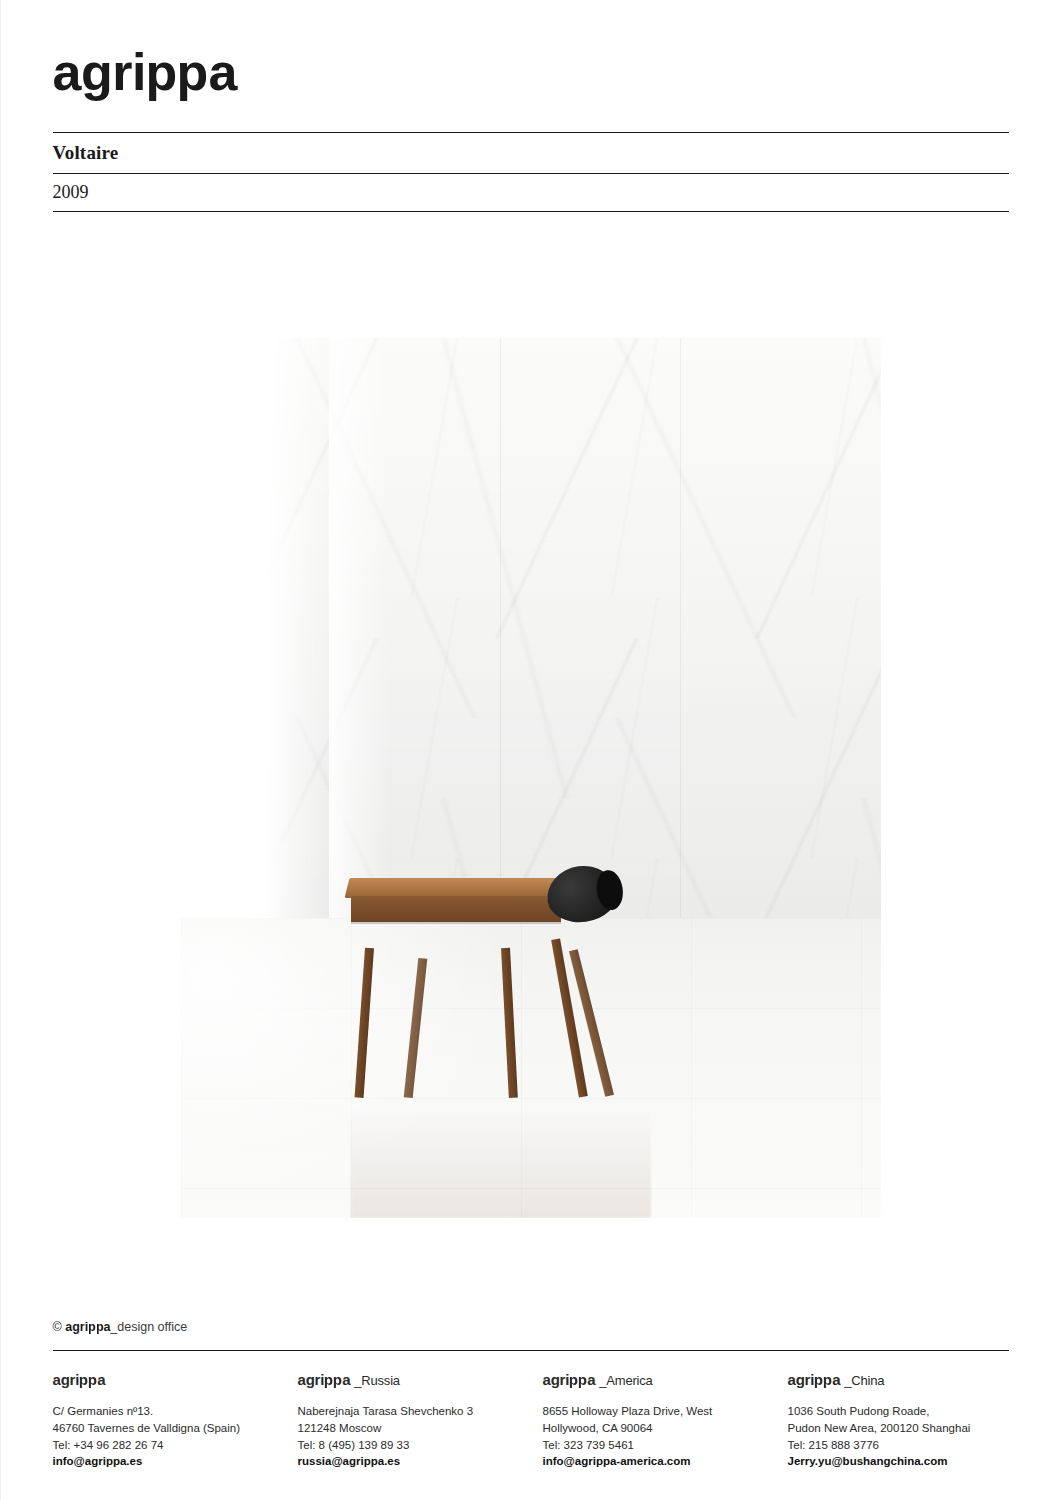agriqqa
Voltaire
2009
© agriqqa_design office
agriqqa
C/ Germanies nº13.
46760 Tavernes de Valldigna (Spain)
Tel: +34 96 282 26 74
info@agrippa.es
agriqqa _Russia
Naberejnaja Tarasa Shevchenko 3
121248 Moscow
Tel: 8 (495) 139 89 33
russia@agrippa.es
agriqqa _America
8655 Holloway Plaza Drive, West
Hollywood, CA 90064
Tel: 323 739 5461
info@agrippa-america.com
agriqqa _China
1036 South Pudong Roade,
Pudon New Area, 200120 Shanghai
Tel: 215 888 3776
Jerry.yu@bushangchina.com